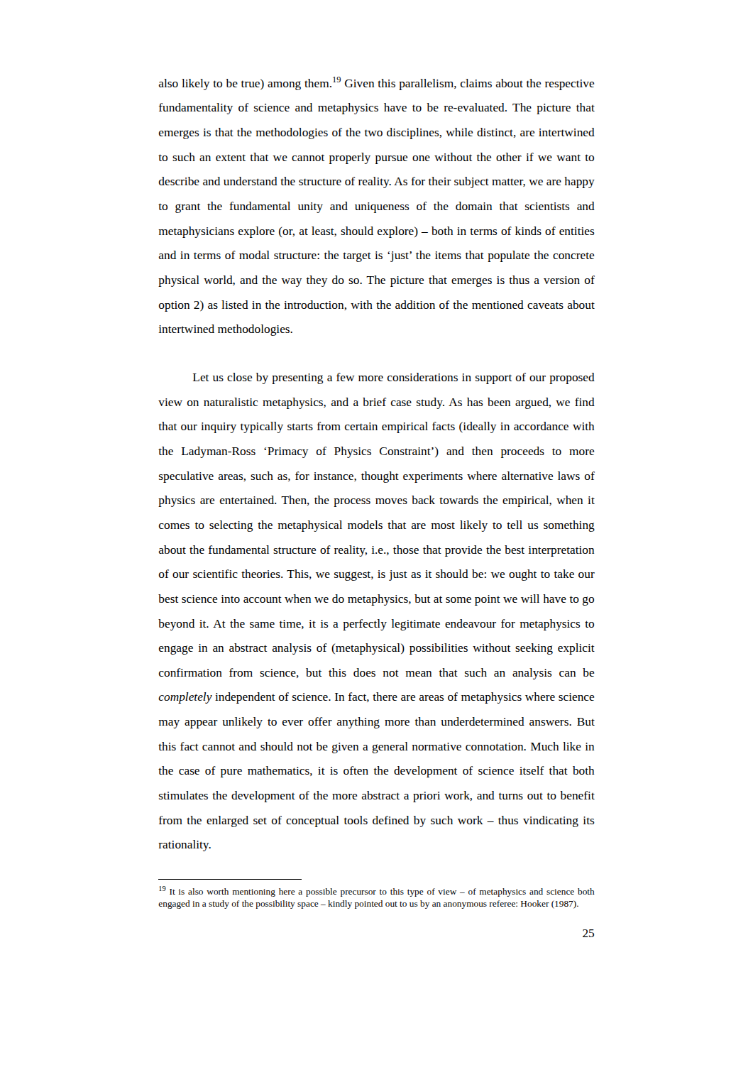also likely to be true) among them.19 Given this parallelism, claims about the respective fundamentality of science and metaphysics have to be re-evaluated. The picture that emerges is that the methodologies of the two disciplines, while distinct, are intertwined to such an extent that we cannot properly pursue one without the other if we want to describe and understand the structure of reality. As for their subject matter, we are happy to grant the fundamental unity and uniqueness of the domain that scientists and metaphysicians explore (or, at least, should explore) – both in terms of kinds of entities and in terms of modal structure: the target is ‘just’ the items that populate the concrete physical world, and the way they do so. The picture that emerges is thus a version of option 2) as listed in the introduction, with the addition of the mentioned caveats about intertwined methodologies.
Let us close by presenting a few more considerations in support of our proposed view on naturalistic metaphysics, and a brief case study. As has been argued, we find that our inquiry typically starts from certain empirical facts (ideally in accordance with the Ladyman-Ross ‘Primacy of Physics Constraint’) and then proceeds to more speculative areas, such as, for instance, thought experiments where alternative laws of physics are entertained. Then, the process moves back towards the empirical, when it comes to selecting the metaphysical models that are most likely to tell us something about the fundamental structure of reality, i.e., those that provide the best interpretation of our scientific theories. This, we suggest, is just as it should be: we ought to take our best science into account when we do metaphysics, but at some point we will have to go beyond it. At the same time, it is a perfectly legitimate endeavour for metaphysics to engage in an abstract analysis of (metaphysical) possibilities without seeking explicit confirmation from science, but this does not mean that such an analysis can be completely independent of science. In fact, there are areas of metaphysics where science may appear unlikely to ever offer anything more than underdetermined answers. But this fact cannot and should not be given a general normative connotation. Much like in the case of pure mathematics, it is often the development of science itself that both stimulates the development of the more abstract a priori work, and turns out to benefit from the enlarged set of conceptual tools defined by such work – thus vindicating its rationality.
19 It is also worth mentioning here a possible precursor to this type of view – of metaphysics and science both engaged in a study of the possibility space – kindly pointed out to us by an anonymous referee: Hooker (1987).
25